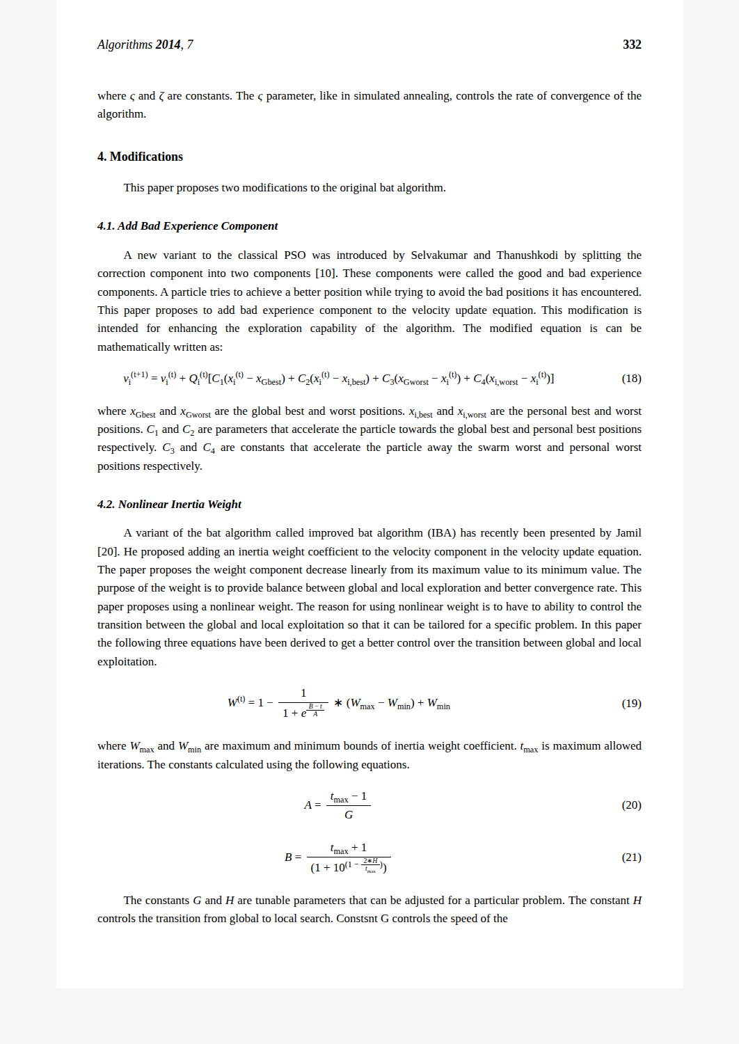Algorithms 2014, 7 332
where ς and ζ are constants. The ς parameter, like in simulated annealing, controls the rate of convergence of the algorithm.
4. Modifications
This paper proposes two modifications to the original bat algorithm.
4.1. Add Bad Experience Component
A new variant to the classical PSO was introduced by Selvakumar and Thanushkodi by splitting the correction component into two components [10]. These components were called the good and bad experience components. A particle tries to achieve a better position while trying to avoid the bad positions it has encountered. This paper proposes to add bad experience component to the velocity update equation. This modification is intended for enhancing the exploration capability of the algorithm. The modified equation is can be mathematically written as:
vi(t+1) = vi(t) + Qi(t)[C1(xi(t) − xGbest) + C2(xi(t) − xi,best) + C3(xGworst − xi(t)) + C4(xi,worst − xi(t))] (18)
where xGbest and xGworst are the global best and worst positions. xi,best and xi,worst are the personal best and worst positions. C1 and C2 are parameters that accelerate the particle towards the global best and personal best positions respectively. C3 and C4 are constants that accelerate the particle away the swarm worst and personal worst positions respectively.
4.2. Nonlinear Inertia Weight
A variant of the bat algorithm called improved bat algorithm (IBA) has recently been presented by Jamil [20]. He proposed adding an inertia weight coefficient to the velocity component in the velocity update equation. The paper proposes the weight component decrease linearly from its maximum value to its minimum value. The purpose of the weight is to provide balance between global and local exploration and better convergence rate. This paper proposes using a nonlinear weight. The reason for using nonlinear weight is to have to ability to control the transition between the global and local exploitation so that it can be tailored for a specific problem. In this paper the following three equations have been derived to get a better control over the transition between global and local exploitation.
W(t) = 1 − 1 1 + eB − t A ∗ (Wmax − Wmin) + Wmin (19)
where Wmax and Wmin are maximum and minimum bounds of inertia weight coefficient. tmax is maximum allowed iterations. The constants calculated using the following equations.
A = tmax − 1 G (20)
B = tmax + 1 (1 + 10(1 − 2∗H tmax)) (21)
The constants G and H are tunable parameters that can be adjusted for a particular problem. The constant H controls the transition from global to local search. Constsnt G controls the speed of the